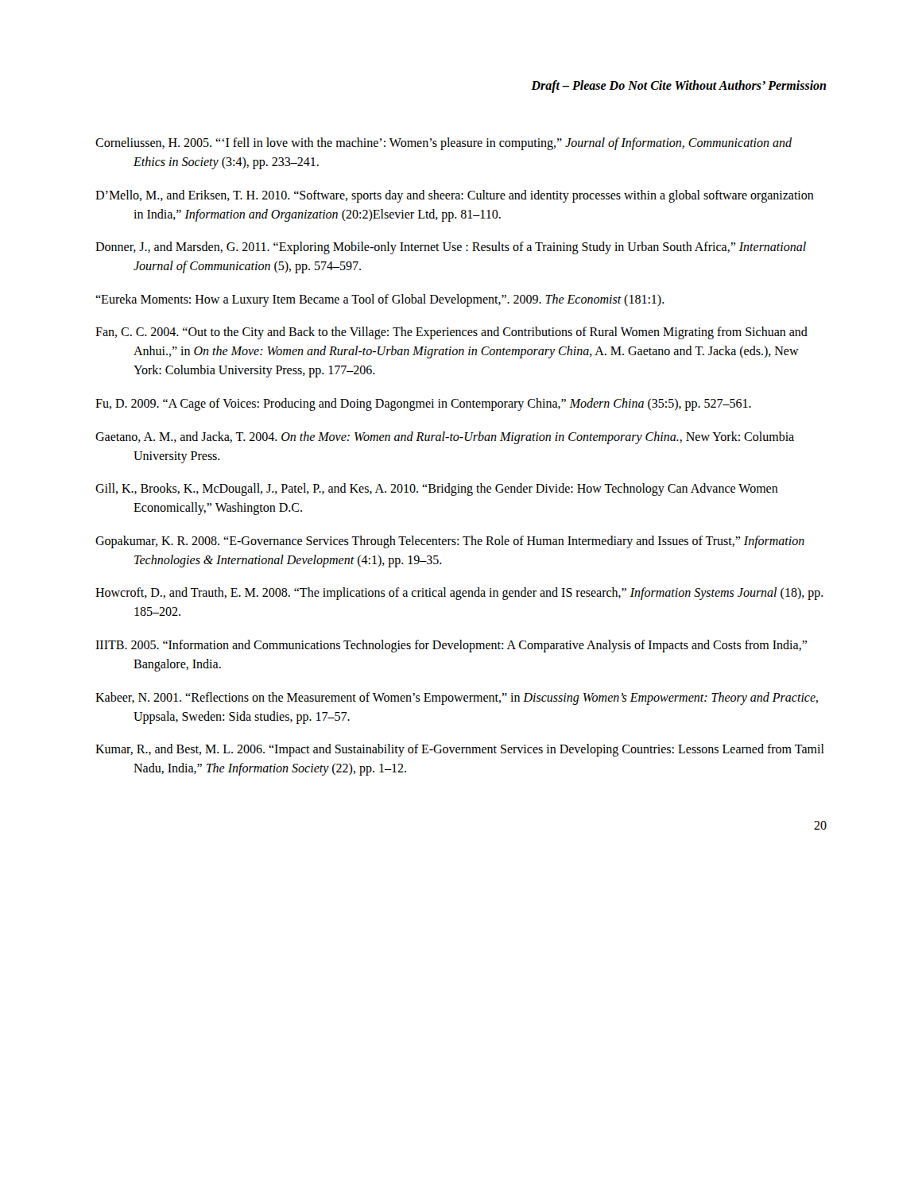Draft – Please Do Not Cite Without Authors’ Permission
Corneliussen, H. 2005. “‘I fell in love with the machine’: Women’s pleasure in computing,” Journal of Information, Communication and Ethics in Society (3:4), pp. 233–241.
D’Mello, M., and Eriksen, T. H. 2010. “Software, sports day and sheera: Culture and identity processes within a global software organization in India,” Information and Organization (20:2)Elsevier Ltd, pp. 81–110.
Donner, J., and Marsden, G. 2011. “Exploring Mobile-only Internet Use : Results of a Training Study in Urban South Africa,” International Journal of Communication (5), pp. 574–597.
“Eureka Moments: How a Luxury Item Became a Tool of Global Development,”. 2009. The Economist (181:1).
Fan, C. C. 2004. “Out to the City and Back to the Village: The Experiences and Contributions of Rural Women Migrating from Sichuan and Anhui.,” in On the Move: Women and Rural-to-Urban Migration in Contemporary China, A. M. Gaetano and T. Jacka (eds.), New York: Columbia University Press, pp. 177–206.
Fu, D. 2009. “A Cage of Voices: Producing and Doing Dagongmei in Contemporary China,” Modern China (35:5), pp. 527–561.
Gaetano, A. M., and Jacka, T. 2004. On the Move: Women and Rural-to-Urban Migration in Contemporary China., New York: Columbia University Press.
Gill, K., Brooks, K., McDougall, J., Patel, P., and Kes, A. 2010. “Bridging the Gender Divide: How Technology Can Advance Women Economically,” Washington D.C.
Gopakumar, K. R. 2008. “E-Governance Services Through Telecenters: The Role of Human Intermediary and Issues of Trust,” Information Technologies & International Development (4:1), pp. 19–35.
Howcroft, D., and Trauth, E. M. 2008. “The implications of a critical agenda in gender and IS research,” Information Systems Journal (18), pp. 185–202.
IIITB. 2005. “Information and Communications Technologies for Development: A Comparative Analysis of Impacts and Costs from India,” Bangalore, India.
Kabeer, N. 2001. “Reflections on the Measurement of Women’s Empowerment,” in Discussing Women’s Empowerment: Theory and Practice, Uppsala, Sweden: Sida studies, pp. 17–57.
Kumar, R., and Best, M. L. 2006. “Impact and Sustainability of E-Government Services in Developing Countries: Lessons Learned from Tamil Nadu, India,” The Information Society (22), pp. 1–12.
20